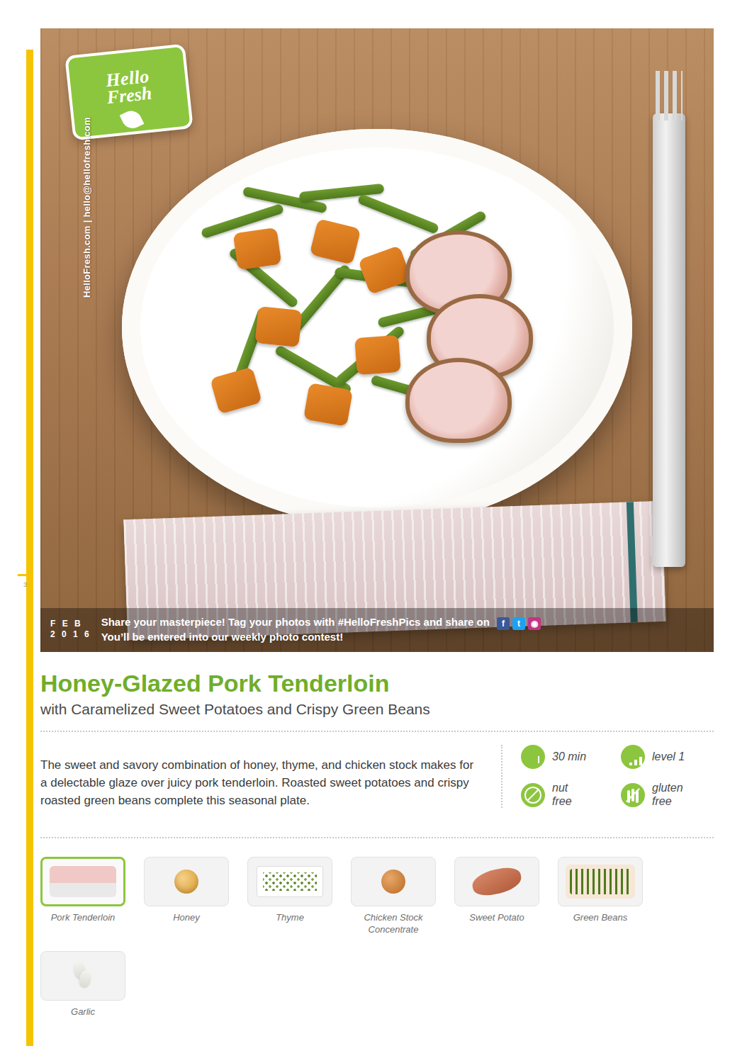3
Hello Fresh
HelloFresh.com | hello@hellofresh.com
F E B
2 0 1 6
Share your masterpiece! Tag your photos with #HelloFreshPics and share on ft◉
You’ll be entered into our weekly photo contest!
Honey-Glazed Pork Tenderloin
with Caramelized Sweet Potatoes and Crispy Green Beans
The sweet and savory combination of honey, thyme, and chicken stock makes for a delectable glaze over juicy pork tenderloin. Roasted sweet potatoes and crispy roasted green beans complete this seasonal plate.
30 min
level 1
nut
free
gluten
free
Pork Tenderloin
Honey
Thyme
Chicken Stock
Concentrate
Sweet Potato
Green Beans
Garlic